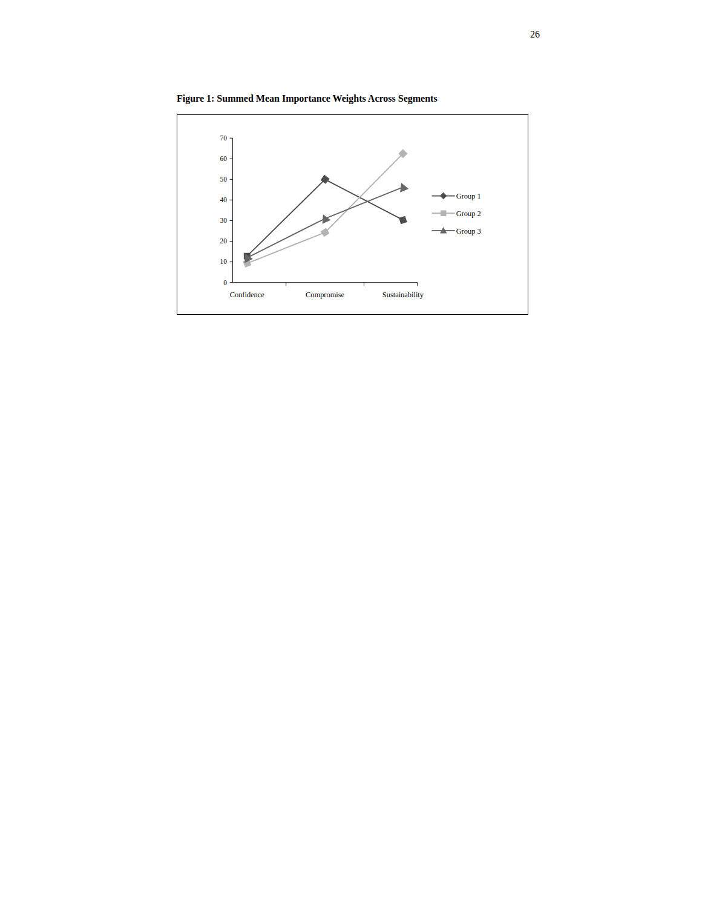26
Figure 1: Summed Mean Importance Weights Across Segments
Plot area coordinates: x axis: Confidence=120, Compromise=255, Sustainability=390 y axis: 0 at y=290, 70 at y=40 => scale: 250px / 70 units = 3.5714 px per unit 0 10 20 30 40 50 60 70 Confidence Compromise Sustainability Group 1 Group 2 Group 3